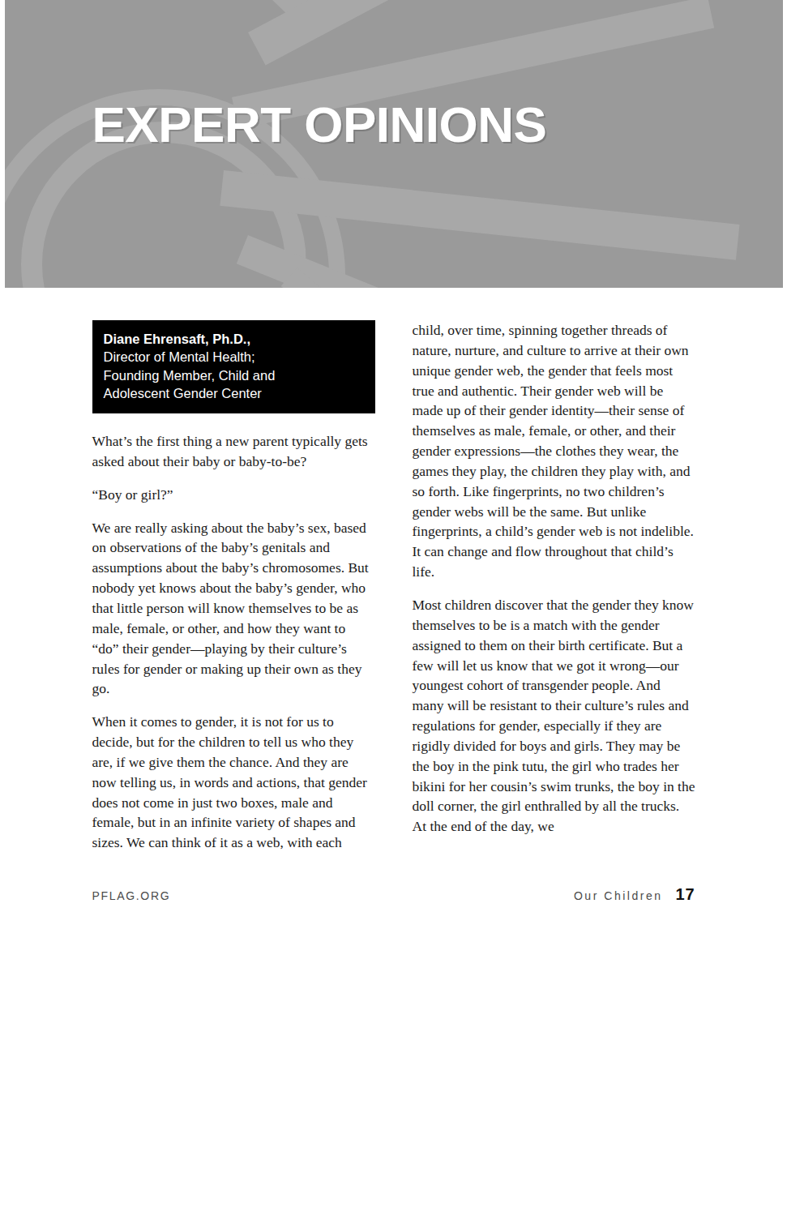EXPERT OPINIONS
Diane Ehrensaft, Ph.D.,
Director of Mental Health;
Founding Member, Child and
Adolescent Gender Center
What’s the first thing a new parent typically gets asked about their baby or baby-to-be?
“Boy or girl?”
We are really asking about the baby’s sex, based on observations of the baby’s genitals and assumptions about the baby’s chromosomes. But nobody yet knows about the baby’s gender, who that little person will know themselves to be as male, female, or other, and how they want to “do” their gender—playing by their culture’s rules for gender or making up their own as they go.
When it comes to gender, it is not for us to decide, but for the children to tell us who they are, if we give them the chance. And they are now telling us, in words and actions, that gender does not come in just two boxes, male and female, but in an infinite variety of shapes and sizes. We can think of it as a web, with each child, over time, spinning together threads of nature, nurture, and culture to arrive at their own unique gender web, the gender that feels most true and authentic. Their gender web will be made up of their gender identity—their sense of themselves as male, female, or other, and their gender expressions—the clothes they wear, the games they play, the children they play with, and so forth. Like fingerprints, no two children’s gender webs will be the same. But unlike fingerprints, a child’s gender web is not indelible. It can change and flow throughout that child’s life.
Most children discover that the gender they know themselves to be is a match with the gender assigned to them on their birth certificate. But a few will let us know that we got it wrong—our youngest cohort of transgender people. And many will be resistant to their culture’s rules and regulations for gender, especially if they are rigidly divided for boys and girls. They may be the boy in the pink tutu, the girl who trades her bikini for her cousin’s swim trunks, the boy in the doll corner, the girl enthralled by all the trucks. At the end of the day, we
PFLAG.ORG
Our Children 17